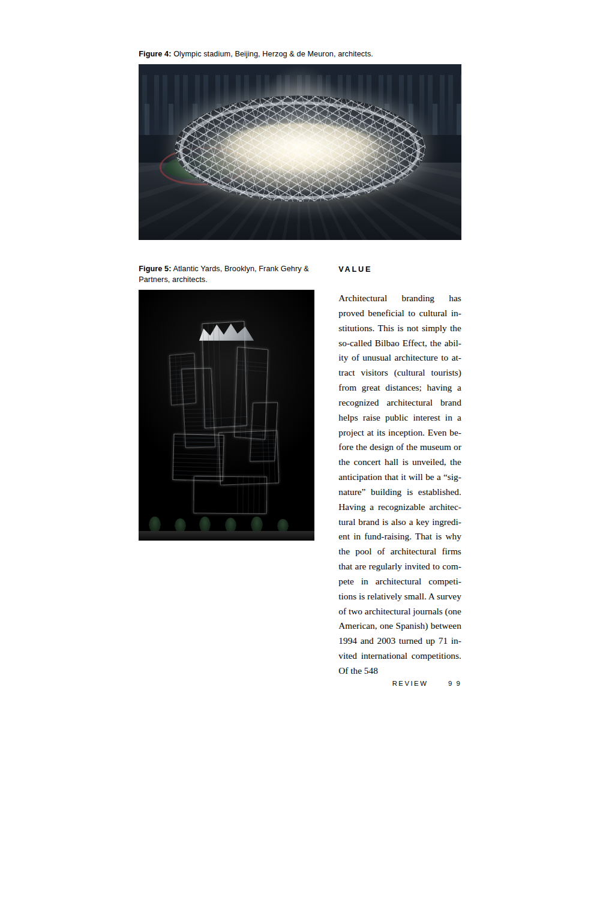Figure 4: Olympic stadium, Beijing, Herzog & de Meuron, architects.
Figure 5: Atlantic Yards, Brooklyn, Frank Gehry & Partners, architects.
Value
Architectural branding has proved beneficial to cultural institutions. This is not simply the so-called Bilbao Effect, the ability of unusual architecture to attract visitors (cultural tourists) from great distances; having a recognized architectural brand helps raise public interest in a project at its inception. Even before the design of the museum or the concert hall is unveiled, the anticipation that it will be a “signature” building is established. Having a recognizable architectural brand is also a key ingredient in fund-raising. That is why the pool of architectural firms that are regularly invited to compete in architectural competitions is relatively small. A survey of two architectural journals (one American, one Spanish) between 1994 and 2003 turned up 71 invited international competitions. Of the 548
REVIEW 9 9